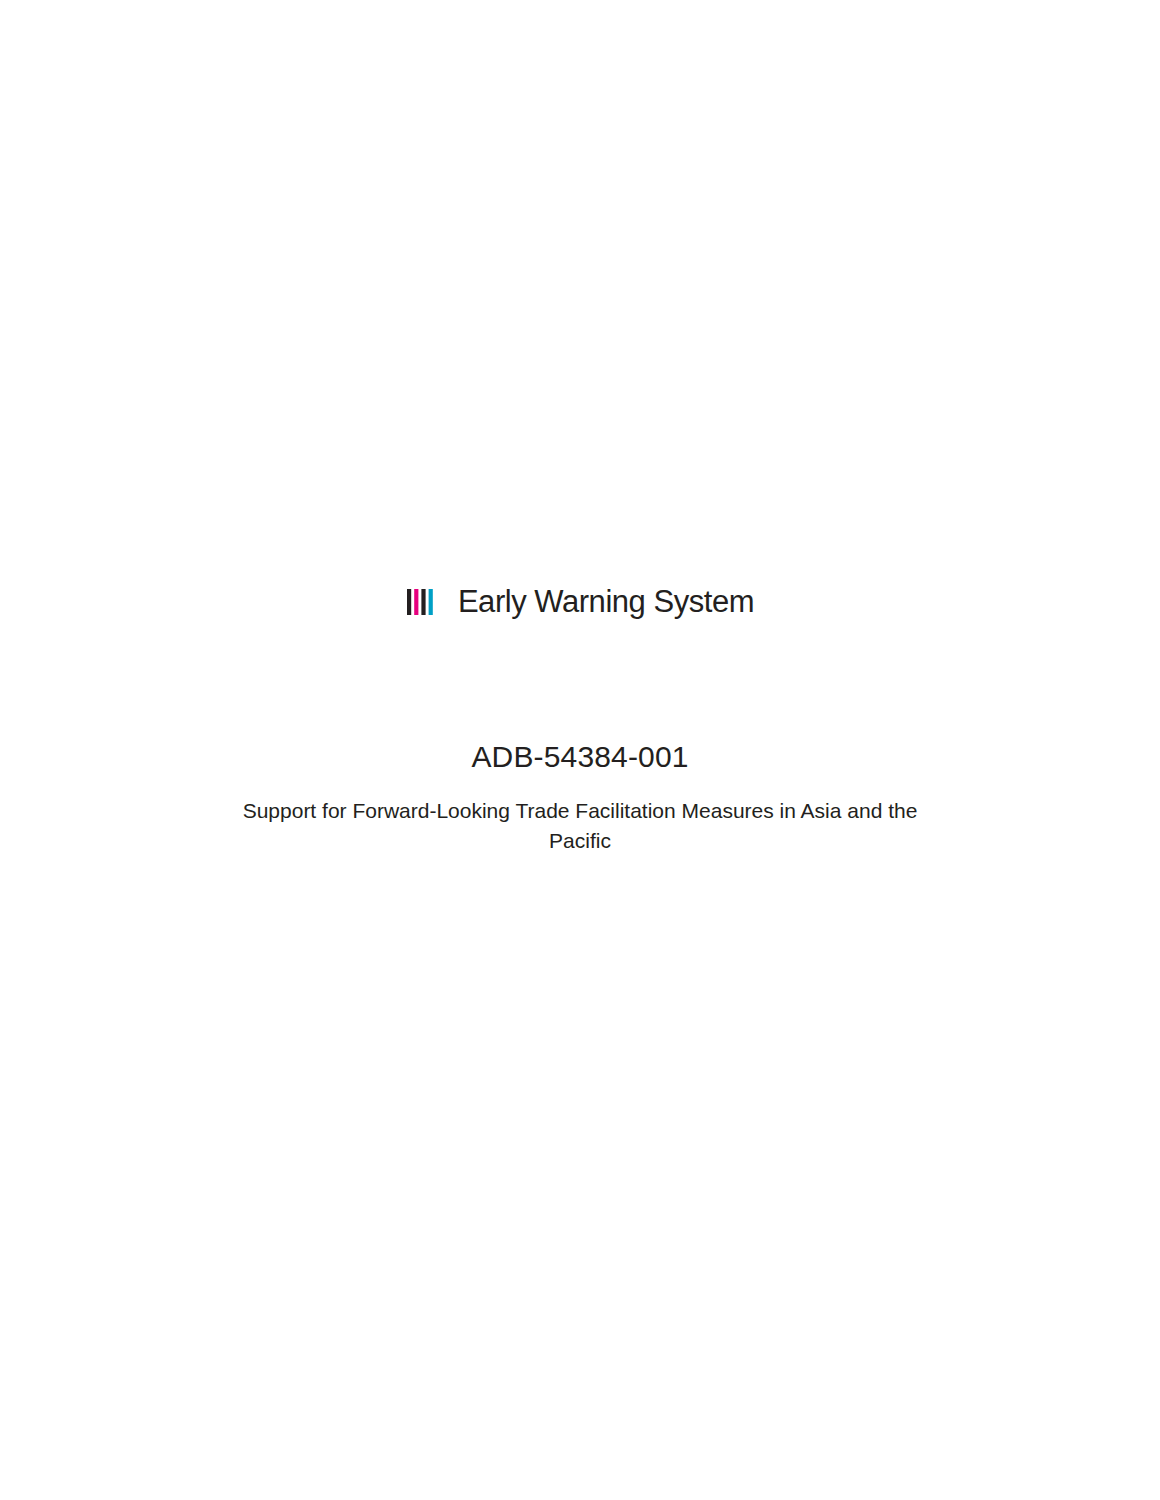Early Warning System
ADB-54384-001
Support for Forward-Looking Trade Facilitation Measures in Asia and the Pacific